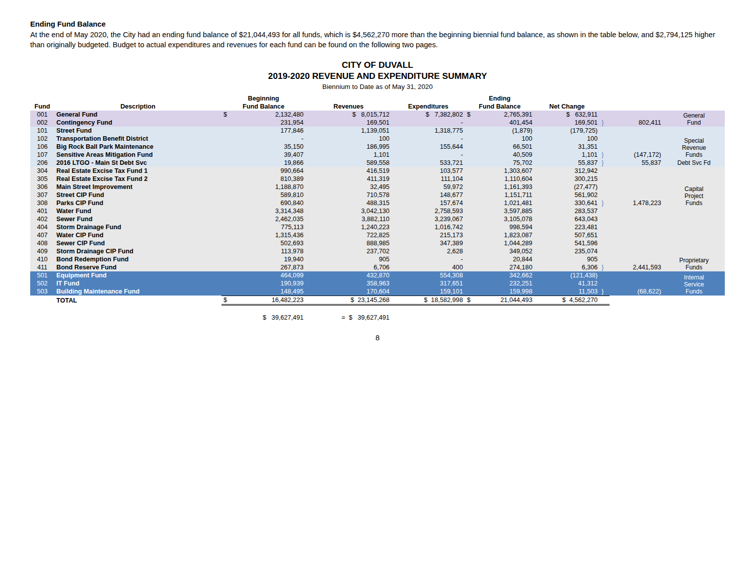Ending Fund Balance
At the end of May 2020, the City had an ending fund balance of $21,044,493 for all funds, which is $4,562,270 more than the beginning biennial fund balance, as shown in the table below, and $2,794,125 higher than originally budgeted. Budget to actual expenditures and revenues for each fund can be found on the following two pages.
CITY OF DUVALL
2019-2020 REVENUE AND EXPENDITURE SUMMARY
Biennium to Date as of May 31, 2020
| | | Beginning | | | Ending | | | | |
| --- | --- | --- | --- | --- | --- | --- | --- | --- | --- |
| Fund | Description | Fund Balance | Revenues | Expenditures | Fund Balance | Net Change | | | |
| 001 | General Fund | $ | 2,132,480 | $ 8,015,712 | $ 7,382,802 | $ | 2,765,391 | $ 632,911 | } | 802,411 | General Fund |
| 002 | Contingency Fund | | 231,954 | 169,501 | - | | 401,454 | 169,501 |
| 101 | Street Fund | | 177,846 | 1,139,051 | 1,318,775 | | (1,879) | (179,725) | } | (147,172) | Special Revenue Funds |
| 102 | Transportation Benefit District | | - | 100 | - | | 100 | 100 |
| 106 | Big Rock Ball Park Maintenance | | 35,150 | 186,995 | 155,644 | | 66,501 | 31,351 |
| 107 | Sensitive Areas Mitigation Fund | | 39,407 | 1,101 | - | | 40,509 | 1,101 |
| 206 | 2016 LTGO - Main St Debt Svc | | 19,866 | 589,558 | 533,721 | | 75,702 | 55,837 | } | 55,837 | Debt Svc Fd |
| 304 | Real Estate Excise Tax Fund 1 | | 990,664 | 416,519 | 103,577 | | 1,303,607 | 312,942 | } | 1,478,223 | Capital Project Funds |
| 305 | Real Estate Excise Tax Fund 2 | | 810,389 | 411,319 | 111,104 | | 1,110,604 | 300,215 |
| 306 | Main Street Improvement | | 1,188,870 | 32,495 | 59,972 | | 1,161,393 | (27,477) |
| 307 | Street CIP Fund | | 589,810 | 710,578 | 148,677 | | 1,151,711 | 561,902 |
| 308 | Parks CIP Fund | | 690,840 | 488,315 | 157,674 | | 1,021,481 | 330,641 |
| 401 | Water Fund | | 3,314,348 | 3,042,130 | 2,758,593 | | 3,597,885 | 283,537 | } | 2,441,593 | Proprietary Funds |
| 402 | Sewer Fund | | 2,462,035 | 3,882,110 | 3,239,067 | | 3,105,078 | 643,043 |
| 404 | Storm Drainage Fund | | 775,113 | 1,240,223 | 1,016,742 | | 998,594 | 223,481 |
| 407 | Water CIP Fund | | 1,315,436 | 722,825 | 215,173 | | 1,823,087 | 507,651 |
| 408 | Sewer CIP Fund | | 502,693 | 888,985 | 347,389 | | 1,044,289 | 541,596 |
| 409 | Storm Drainage CIP Fund | | 113,978 | 237,702 | 2,628 | | 349,052 | 235,074 |
| 410 | Bond Redemption Fund | | 19,940 | 905 | - | | 20,844 | 905 |
| 411 | Bond Reserve Fund | | 267,873 | 6,706 | 400 | | 274,180 | 6,306 |
| 501 | Equipment Fund | | 464,099 | 432,870 | 554,308 | | 342,662 | (121,438) | } | (68,622) | Internal Service Funds |
| 502 | IT Fund | | 190,939 | 358,963 | 317,651 | | 232,251 | 41,312 |
| 503 | Building Maintenance Fund | | 148,495 | 170,604 | 159,101 | | 159,998 | 11,503 |
| | TOTAL | $ | 16,482,223 | $ 23,145,268 | $ 18,582,998 | $ | 21,044,493 | $ 4,562,270 | | | |
| | $ 39,627,491 | = $ 39,627,491 | |
8